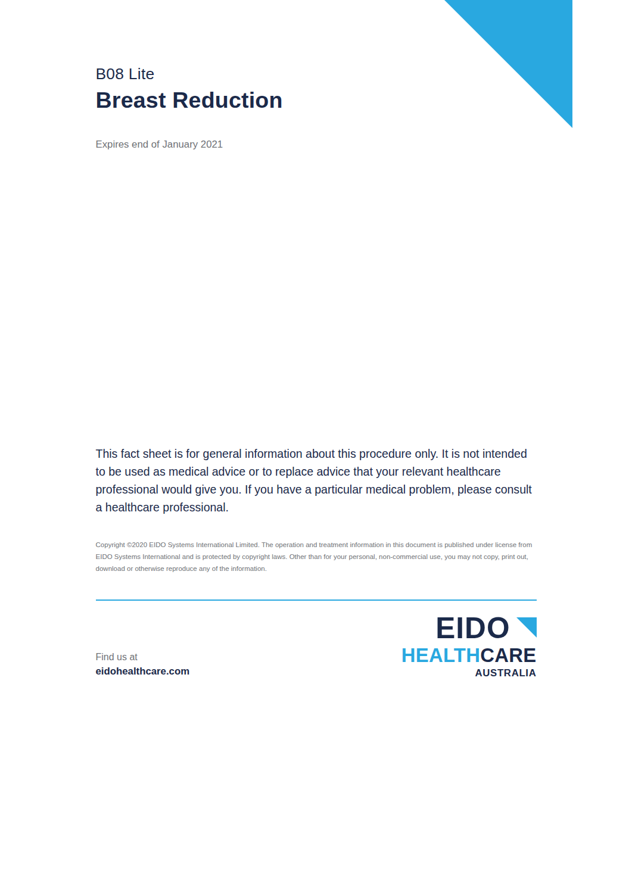B08 Lite
Breast Reduction
Expires end of January 2021
This fact sheet is for general information about this procedure only. It is not intended to be used as medical advice or to replace advice that your relevant healthcare professional would give you. If you have a particular medical problem, please consult a healthcare professional.
Copyright ©2020 EIDO Systems International Limited. The operation and treatment information in this document is published under license from EIDO Systems International and is protected by copyright laws. Other than for your personal, non-commercial use, you may not copy, print out, download or otherwise reproduce any of the information.
Find us at eidohealthcare.com
EIDO
HEALTH CARE
AUSTRALIA